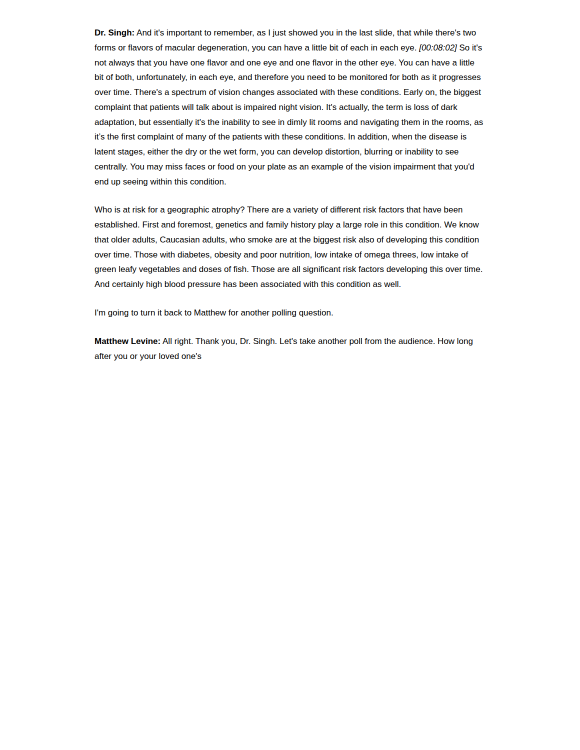Dr. Singh: And it's important to remember, as I just showed you in the last slide, that while there's two forms or flavors of macular degeneration, you can have a little bit of each in each eye. [00:08:02] So it's not always that you have one flavor and one eye and one flavor in the other eye. You can have a little bit of both, unfortunately, in each eye, and therefore you need to be monitored for both as it progresses over time. There's a spectrum of vision changes associated with these conditions. Early on, the biggest complaint that patients will talk about is impaired night vision. It's actually, the term is loss of dark adaptation, but essentially it's the inability to see in dimly lit rooms and navigating them in the rooms, as it’s the first complaint of many of the patients with these conditions. In addition, when the disease is latent stages, either the dry or the wet form, you can develop distortion, blurring or inability to see centrally. You may miss faces or food on your plate as an example of the vision impairment that you'd end up seeing within this condition.
Who is at risk for a geographic atrophy? There are a variety of different risk factors that have been established. First and foremost, genetics and family history play a large role in this condition. We know that older adults, Caucasian adults, who smoke are at the biggest risk also of developing this condition over time. Those with diabetes, obesity and poor nutrition, low intake of omega threes, low intake of green leafy vegetables and doses of fish. Those are all significant risk factors developing this over time. And certainly high blood pressure has been associated with this condition as well.
I'm going to turn it back to Matthew for another polling question.
Matthew Levine: All right. Thank you, Dr. Singh. Let's take another poll from the audience. How long after you or your loved one's